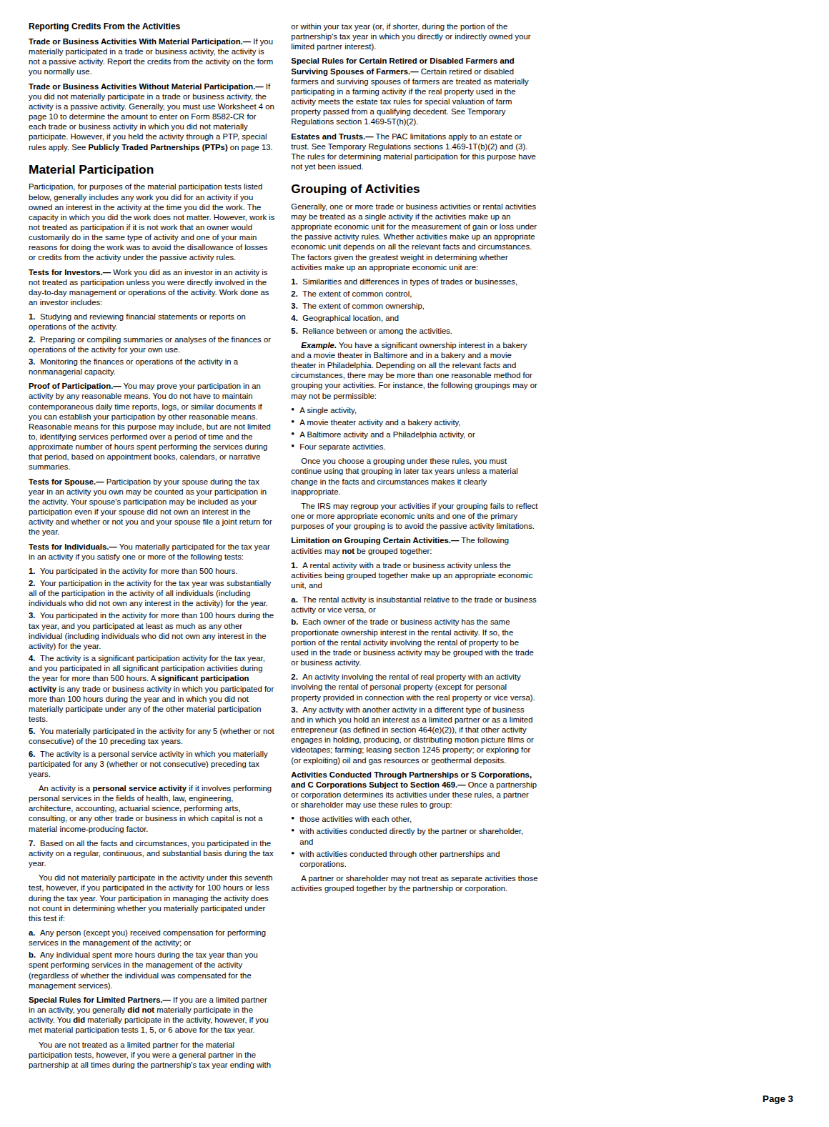Reporting Credits From the Activities
Trade or Business Activities With Material Participation.—
If you materially participated in a trade or business activity, the activity is not a passive activity. Report the credits from the activity on the form you normally use.
Trade or Business Activities Without Material Participation.—
If you did not materially participate in a trade or business activity, the activity is a passive activity. Generally, you must use Worksheet 4 on page 10 to determine the amount to enter on Form 8582-CR for each trade or business activity in which you did not materially participate. However, if you held the activity through a PTP, special rules apply. See Publicly Traded Partnerships (PTPs) on page 13.
Material Participation
Participation, for purposes of the material participation tests listed below, generally includes any work you did for an activity if you owned an interest in the activity at the time you did the work. The capacity in which you did the work does not matter. However, work is not treated as participation if it is not work that an owner would customarily do in the same type of activity and one of your main reasons for doing the work was to avoid the disallowance of losses or credits from the activity under the passive activity rules.
Tests for Investors.—
Work you did as an investor in an activity is not treated as participation unless you were directly involved in the day-to-day management or operations of the activity. Work done as an investor includes:
1. Studying and reviewing financial statements or reports on operations of the activity. 2. Preparing or compiling summaries or analyses of the finances or operations of the activity for your own use. 3. Monitoring the finances or operations of the activity in a nonmanagerial capacity.
Proof of Participation.—
You may prove your participation in an activity by any reasonable means. You do not have to maintain contemporaneous daily time reports, logs, or similar documents if you can establish your participation by other reasonable means. Reasonable means for this purpose may include, but are not limited to, identifying services performed over a period of time and the approximate number of hours spent performing the services during that period, based on appointment books, calendars, or narrative summaries.
Tests for Spouse.—
Participation by your spouse during the tax year in an activity you own may be counted as your participation in the activity. Your spouse's participation may be included as your participation even if your spouse did not own an interest in the activity and whether or not you and your spouse file a joint return for the year.
Tests for Individuals.—
You materially participated for the tax year in an activity if you satisfy one or more of the following tests:
1. You participated in the activity for more than 500 hours. 2. Your participation in the activity for the tax year was substantially all of the participation in the activity of all individuals (including individuals who did not own any interest in the activity) for the year. 3. You participated in the activity for more than 100 hours during the tax year, and you participated at least as much as any other individual (including individuals who did not own any interest in the activity) for the year. 4. The activity is a significant participation activity for the tax year, and you participated in all significant participation activities during the year for more than 500 hours. A significant participation activity is any trade or business activity in which you participated for more than 100 hours during the year and in which you did not materially participate under any of the other material participation tests. 5. You materially participated in the activity for any 5 (whether or not consecutive) of the 10 preceding tax years. 6. The activity is a personal service activity in which you materially participated for any 3 (whether or not consecutive) preceding tax years.
An activity is a personal service activity if it involves performing personal services in the fields of health, law, engineering, architecture, accounting, actuarial science, performing arts, consulting, or any other trade or business in which capital is not a material income-producing factor.
7. Based on all the facts and circumstances, you participated in the activity on a regular, continuous, and substantial basis during the tax year.
You did not materially participate in the activity under this seventh test, however, if you participated in the activity for 100 hours or less during the tax year. Your participation in managing the activity does not count in determining whether you materially participated under this test if:
a. Any person (except you) received compensation for performing services in the management of the activity; or b. Any individual spent more hours during the tax year than you spent performing services in the management of the activity (regardless of whether the individual was compensated for the management services).
Special Rules for Limited Partners.—
If you are a limited partner in an activity, you generally did not materially participate in the activity. You did materially participate in the activity, however, if you met material participation tests 1, 5, or 6 above for the tax year.
You are not treated as a limited partner for the material participation tests, however, if you were a general partner in the partnership at all times during the partnership's tax year ending with or within your tax year (or, if shorter, during the portion of the partnership's tax year in which you directly or indirectly owned your limited partner interest).
Special Rules for Certain Retired or Disabled Farmers and Surviving Spouses of Farmers.—
Certain retired or disabled farmers and surviving spouses of farmers are treated as materially participating in a farming activity if the real property used in the activity meets the estate tax rules for special valuation of farm property passed from a qualifying decedent. See Temporary Regulations section 1.469-5T(h)(2).
Estates and Trusts.—
The PAC limitations apply to an estate or trust. See Temporary Regulations sections 1.469-1T(b)(2) and (3). The rules for determining material participation for this purpose have not yet been issued.
Grouping of Activities
Generally, one or more trade or business activities or rental activities may be treated as a single activity if the activities make up an appropriate economic unit for the measurement of gain or loss under the passive activity rules. Whether activities make up an appropriate economic unit depends on all the relevant facts and circumstances. The factors given the greatest weight in determining whether activities make up an appropriate economic unit are:
1. Similarities and differences in types of trades or businesses, 2. The extent of common control, 3. The extent of common ownership, 4. Geographical location, and 5. Reliance between or among the activities.
Example. You have a significant ownership interest in a bakery and a movie theater in Baltimore and in a bakery and a movie theater in Philadelphia. Depending on all the relevant facts and circumstances, there may be more than one reasonable method for grouping your activities. For instance, the following groupings may or may not be permissible:
A single activity,
A movie theater activity and a bakery activity,
A Baltimore activity and a Philadelphia activity, or
Four separate activities.
Once you choose a grouping under these rules, you must continue using that grouping in later tax years unless a material change in the facts and circumstances makes it clearly inappropriate.
The IRS may regroup your activities if your grouping fails to reflect one or more appropriate economic units and one of the primary purposes of your grouping is to avoid the passive activity limitations.
Limitation on Grouping Certain Activities.—
The following activities may not be grouped together:
1. A rental activity with a trade or business activity unless the activities being grouped together make up an appropriate economic unit, and
a. The rental activity is insubstantial relative to the trade or business activity or vice versa, or b. Each owner of the trade or business activity has the same proportionate ownership interest in the rental activity. If so, the portion of the rental activity involving the rental of property to be used in the trade or business activity may be grouped with the trade or business activity.
2. An activity involving the rental of real property with an activity involving the rental of personal property (except for personal property provided in connection with the real property or vice versa). 3. Any activity with another activity in a different type of business and in which you hold an interest as a limited partner or as a limited entrepreneur (as defined in section 464(e)(2)), if that other activity engages in holding, producing, or distributing motion picture films or videotapes; farming; leasing section 1245 property; or exploring for (or exploiting) oil and gas resources or geothermal deposits.
Activities Conducted Through Partnerships or S Corporations, and C Corporations Subject to Section 469.—
Once a partnership or corporation determines its activities under these rules, a partner or shareholder may use these rules to group:
those activities with each other,
with activities conducted directly by the partner or shareholder, and
with activities conducted through other partnerships and corporations.
A partner or shareholder may not treat as separate activities those activities grouped together by the partnership or corporation.
Page 3